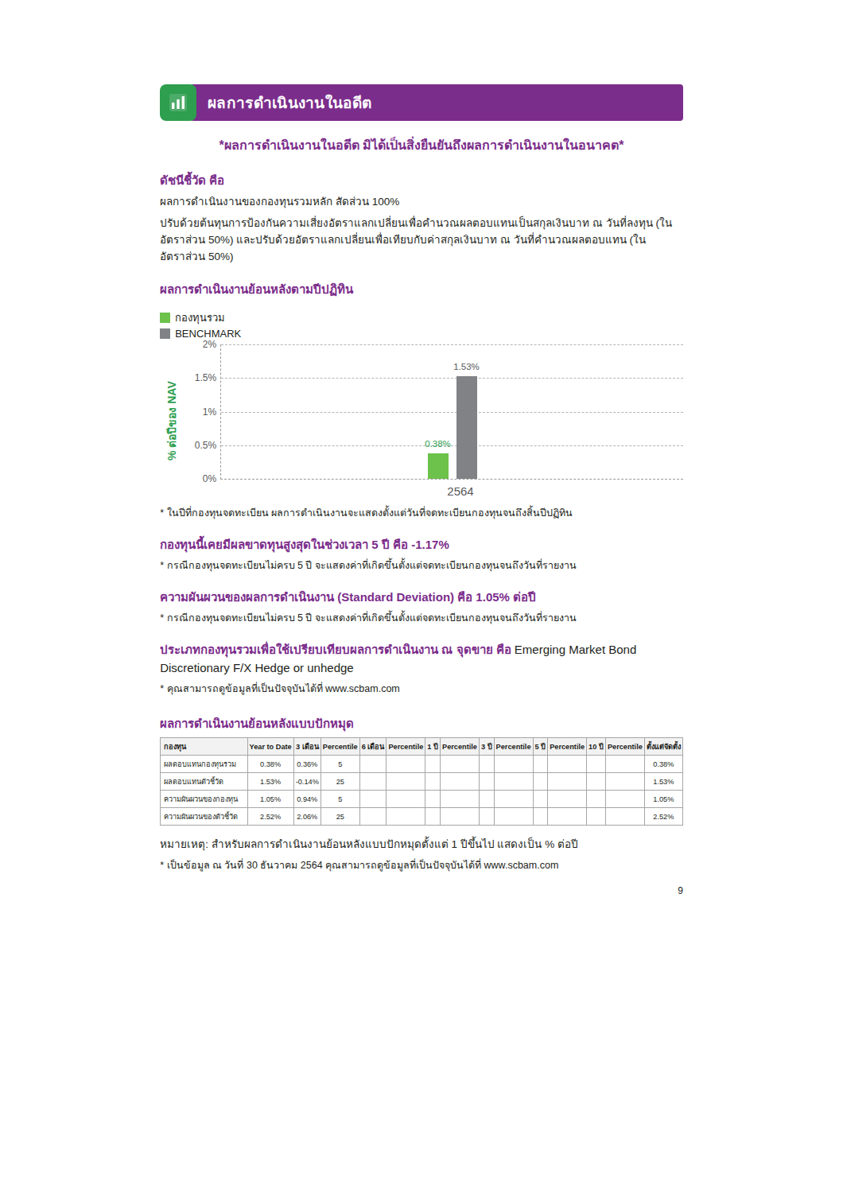ผลการดำเนินงานในอดีต
*ผลการดำเนินงานในอดีต มิได้เป็นสิ่งยืนยันถึงผลการดำเนินงานในอนาคต*
ดัชนีชี้วัด คือ
ผลการดำเนินงานของกองทุนรวมหลัก สัดส่วน 100%
ปรับด้วยต้นทุนการป้องกันความเสี่ยงอัตราแลกเปลี่ยนเพื่อคำนวณผลตอบแทนเป็นสกุลเงินบาท ณ วันที่ลงทุน (ในอัตราส่วน 50%) และปรับด้วยอัตราแลกเปลี่ยนเพื่อเทียบกับค่าสกุลเงินบาท ณ วันที่คำนวณผลตอบแทน (ในอัตราส่วน 50%)
ผลการดำเนินงานย้อนหลังตามปีปฏิทิน
กองทุนรวม
BENCHMARK
% ต่อปีของ NAV
2% 1.5% 1% 0.5% 0%
0.38%
1.53%
2564
* ในปีที่กองทุนจดทะเบียน ผลการดำเนินงานจะแสดงตั้งแต่วันที่จดทะเบียนกองทุนจนถึงสิ้นปีปฏิทิน
กองทุนนี้เคยมีผลขาดทุนสูงสุดในช่วงเวลา 5 ปี คือ -1.17%
* กรณีกองทุนจดทะเบียนไม่ครบ 5 ปี จะแสดงค่าที่เกิดขึ้นตั้งแต่จดทะเบียนกองทุนจนถึงวันที่รายงาน
ความผันผวนของผลการดำเนินงาน (Standard Deviation) คือ 1.05% ต่อปี
* กรณีกองทุนจดทะเบียนไม่ครบ 5 ปี จะแสดงค่าที่เกิดขึ้นตั้งแต่จดทะเบียนกองทุนจนถึงวันที่รายงาน
ประเภทกองทุนรวมเพื่อใช้เปรียบเทียบผลการดำเนินงาน ณ จุดขาย คือ Emerging Market Bond Discretionary F/X Hedge or unhedge
* คุณสามารถดูข้อมูลที่เป็นปัจจุบันได้ที่ www.scbam.com
ผลการดำเนินงานย้อนหลังแบบปักหมุด
| กองทุน | Year to Date | 3 เดือน | Percentile | 6 เดือน | Percentile | 1 ปี | Percentile | 3 ปี | Percentile | 5 ปี | Percentile | 10 ปี | Percentile | ตั้งแต่จัดตั้ง |
| --- | --- | --- | --- | --- | --- | --- | --- | --- | --- | --- | --- | --- | --- | --- |
| ผลตอบแทนกองทุนรวม | 0.38% | 0.36% | 5 | | | | | | | | | | | 0.38% |
| ผลตอบแทนตัวชี้วัด | 1.53% | -0.14% | 25 | | | | | | | | | | | 1.53% |
| ความผันผวนของกองทุน | 1.05% | 0.94% | 5 | | | | | | | | | | | 1.05% |
| ความผันผวนของตัวชี้วัด | 2.52% | 2.06% | 25 | | | | | | | | | | | 2.52% |
หมายเหตุ: สำหรับผลการดำเนินงานย้อนหลังแบบปักหมุดตั้งแต่ 1 ปีขึ้นไป แสดงเป็น % ต่อปี
* เป็นข้อมูล ณ วันที่ 30 ธันวาคม 2564 คุณสามารถดูข้อมูลที่เป็นปัจจุบันได้ที่ www.scbam.com
9